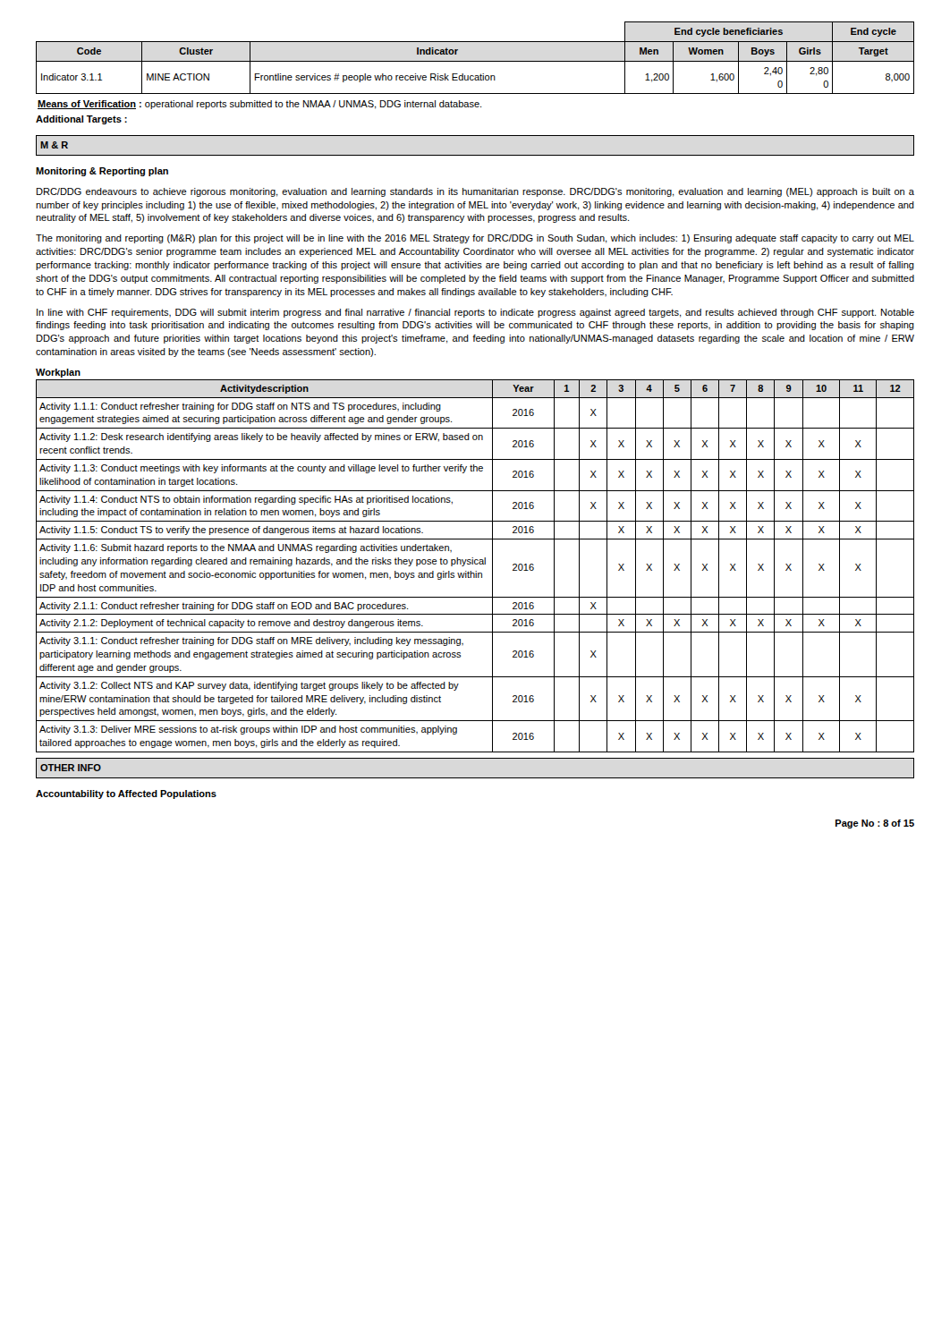| | | | End cycle beneficiaries | End cycle |
| Code | Cluster | Indicator | Men | Women | Boys | Girls | Target |
| Indicator 3.1.1 | MINE ACTION | Frontline services # people who receive Risk Education | 1,200 | 1,600 | 2,40 0 | 2,80 0 | 8,000 |
Means of Verification : operational reports submitted to the NMAA / UNMAS, DDG internal database.
Additional Targets :
M & R
Monitoring & Reporting plan
DRC/DDG endeavours to achieve rigorous monitoring, evaluation and learning standards in its humanitarian response. DRC/DDG's monitoring, evaluation and learning (MEL) approach is built on a number of key principles including 1) the use of flexible, mixed methodologies, 2) the integration of MEL into 'everyday' work, 3) linking evidence and learning with decision-making, 4) independence and neutrality of MEL staff, 5) involvement of key stakeholders and diverse voices, and 6) transparency with processes, progress and results.
The monitoring and reporting (M&R) plan for this project will be in line with the 2016 MEL Strategy for DRC/DDG in South Sudan, which includes: 1) Ensuring adequate staff capacity to carry out MEL activities: DRC/DDG's senior programme team includes an experienced MEL and Accountability Coordinator who will oversee all MEL activities for the programme. 2) regular and systematic indicator performance tracking: monthly indicator performance tracking of this project will ensure that activities are being carried out according to plan and that no beneficiary is left behind as a result of falling short of the DDG's output commitments. All contractual reporting responsibilities will be completed by the field teams with support from the Finance Manager, Programme Support Officer and submitted to CHF in a timely manner. DDG strives for transparency in its MEL processes and makes all findings available to key stakeholders, including CHF.
In line with CHF requirements, DDG will submit interim progress and final narrative / financial reports to indicate progress against agreed targets, and results achieved through CHF support. Notable findings feeding into task prioritisation and indicating the outcomes resulting from DDG's activities will be communicated to CHF through these reports, in addition to providing the basis for shaping DDG's approach and future priorities within target locations beyond this project's timeframe, and feeding into nationally/UNMAS-managed datasets regarding the scale and location of mine / ERW contamination in areas visited by the teams (see 'Needs assessment' section).
Workplan
| Activitydescription | Year | 1 | 2 | 3 | 4 | 5 | 6 | 7 | 8 | 9 | 10 | 11 | 12 |
| --- | --- | --- | --- | --- | --- | --- | --- | --- | --- | --- | --- | --- | --- |
| Activity 1.1.1: Conduct refresher training for DDG staff on NTS and TS procedures, including engagement strategies aimed at securing participation across different age and gender groups. | 2016 | | X | | | | | | | | | | |
| Activity 1.1.2: Desk research identifying areas likely to be heavily affected by mines or ERW, based on recent conflict trends. | 2016 | | X | X | X | X | X | X | X | X | X | X | |
| Activity 1.1.3: Conduct meetings with key informants at the county and village level to further verify the likelihood of contamination in target locations. | 2016 | | X | X | X | X | X | X | X | X | X | X | |
| Activity 1.1.4: Conduct NTS to obtain information regarding specific HAs at prioritised locations, including the impact of contamination in relation to men women, boys and girls | 2016 | | X | X | X | X | X | X | X | X | X | X | |
| Activity 1.1.5: Conduct TS to verify the presence of dangerous items at hazard locations. | 2016 | | | X | X | X | X | X | X | X | X | X | |
| Activity 1.1.6: Submit hazard reports to the NMAA and UNMAS regarding activities undertaken, including any information regarding cleared and remaining hazards, and the risks they pose to physical safety, freedom of movement and socio-economic opportunities for women, men, boys and girls within IDP and host communities. | 2016 | | | X | X | X | X | X | X | X | X | X | |
| Activity 2.1.1: Conduct refresher training for DDG staff on EOD and BAC procedures. | 2016 | | X | | | | | | | | | | |
| Activity 2.1.2: Deployment of technical capacity to remove and destroy dangerous items. | 2016 | | | X | X | X | X | X | X | X | X | X | |
| Activity 3.1.1: Conduct refresher training for DDG staff on MRE delivery, including key messaging, participatory learning methods and engagement strategies aimed at securing participation across different age and gender groups. | 2016 | | X | | | | | | | | | | |
| Activity 3.1.2: Collect NTS and KAP survey data, identifying target groups likely to be affected by mine/ERW contamination that should be targeted for tailored MRE delivery, including distinct perspectives held amongst, women, men boys, girls, and the elderly. | 2016 | | X | X | X | X | X | X | X | X | X | X | |
| Activity 3.1.3: Deliver MRE sessions to at-risk groups within IDP and host communities, applying tailored approaches to engage women, men boys, girls and the elderly as required. | 2016 | | | X | X | X | X | X | X | X | X | X | |
OTHER INFO
Accountability to Affected Populations
Page No : 8 of 15